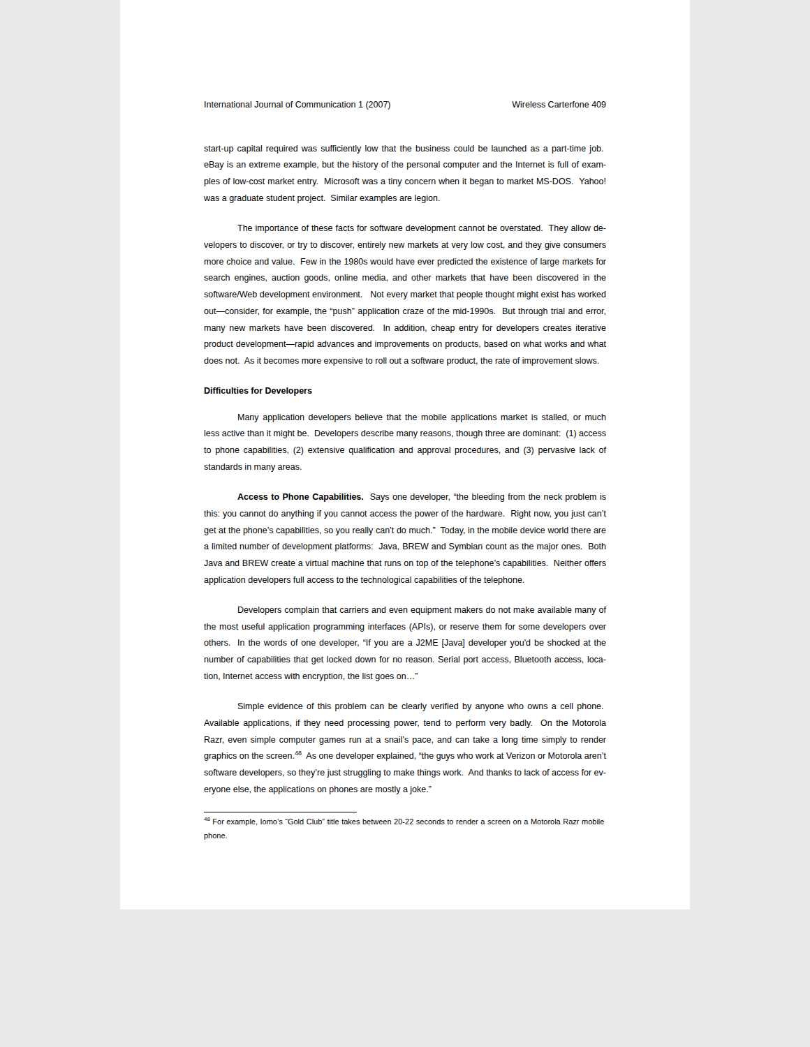International Journal of Communication 1 (2007) Wireless Carterfone 409
start-up capital required was sufficiently low that the business could be launched as a part-time job. eBay is an extreme example, but the history of the personal computer and the Internet is full of examples of low-cost market entry. Microsoft was a tiny concern when it began to market MS-DOS. Yahoo! was a graduate student project. Similar examples are legion.
The importance of these facts for software development cannot be overstated. They allow developers to discover, or try to discover, entirely new markets at very low cost, and they give consumers more choice and value. Few in the 1980s would have ever predicted the existence of large markets for search engines, auction goods, online media, and other markets that have been discovered in the software/Web development environment. Not every market that people thought might exist has worked out—consider, for example, the “push” application craze of the mid-1990s. But through trial and error, many new markets have been discovered. In addition, cheap entry for developers creates iterative product development—rapid advances and improvements on products, based on what works and what does not. As it becomes more expensive to roll out a software product, the rate of improvement slows.
Difficulties for Developers
Many application developers believe that the mobile applications market is stalled, or much less active than it might be. Developers describe many reasons, though three are dominant: (1) access to phone capabilities, (2) extensive qualification and approval procedures, and (3) pervasive lack of standards in many areas.
Access to Phone Capabilities. Says one developer, “the bleeding from the neck problem is this: you cannot do anything if you cannot access the power of the hardware. Right now, you just can’t get at the phone’s capabilities, so you really can’t do much.” Today, in the mobile device world there are a limited number of development platforms: Java, BREW and Symbian count as the major ones. Both Java and BREW create a virtual machine that runs on top of the telephone’s capabilities. Neither offers application developers full access to the technological capabilities of the telephone.
Developers complain that carriers and even equipment makers do not make available many of the most useful application programming interfaces (APIs), or reserve them for some developers over others. In the words of one developer, “If you are a J2ME [Java] developer you'd be shocked at the number of capabilities that get locked down for no reason. Serial port access, Bluetooth access, location, Internet access with encryption, the list goes on…”
Simple evidence of this problem can be clearly verified by anyone who owns a cell phone. Available applications, if they need processing power, tend to perform very badly. On the Motorola Razr, even simple computer games run at a snail’s pace, and can take a long time simply to render graphics on the screen.48 As one developer explained, “the guys who work at Verizon or Motorola aren’t software developers, so they’re just struggling to make things work. And thanks to lack of access for everyone else, the applications on phones are mostly a joke.”
48 For example, Iomo’s “Gold Club” title takes between 20-22 seconds to render a screen on a Motorola Razr mobile phone.